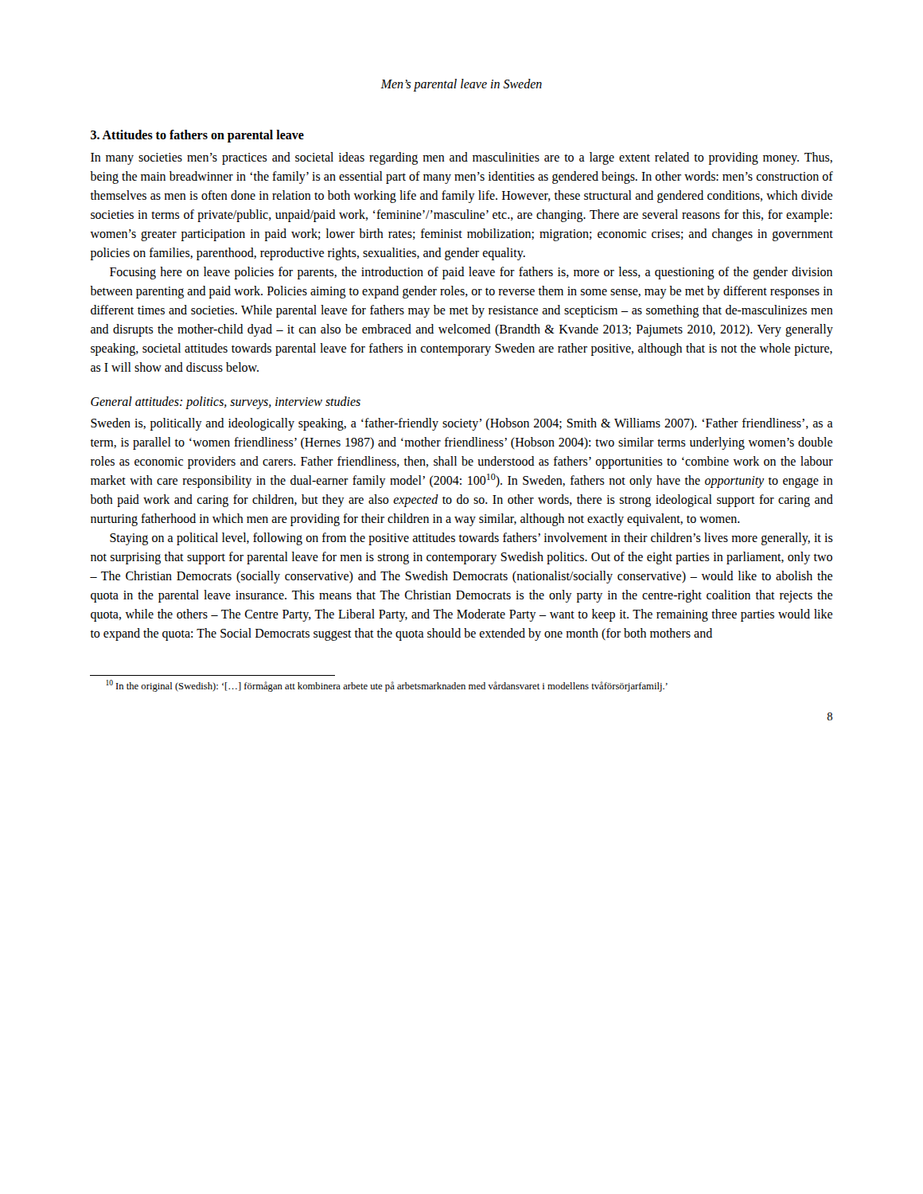Men’s parental leave in Sweden
3. Attitudes to fathers on parental leave
In many societies men’s practices and societal ideas regarding men and masculinities are to a large extent related to providing money. Thus, being the main breadwinner in ‘the family’ is an essential part of many men’s identities as gendered beings. In other words: men’s construction of themselves as men is often done in relation to both working life and family life. However, these structural and gendered conditions, which divide societies in terms of private/public, unpaid/paid work, ‘feminine’/’masculine’ etc., are changing. There are several reasons for this, for example: women’s greater participation in paid work; lower birth rates; feminist mobilization; migration; economic crises; and changes in government policies on families, parenthood, reproductive rights, sexualities, and gender equality.
Focusing here on leave policies for parents, the introduction of paid leave for fathers is, more or less, a questioning of the gender division between parenting and paid work. Policies aiming to expand gender roles, or to reverse them in some sense, may be met by different responses in different times and societies. While parental leave for fathers may be met by resistance and scepticism – as something that de-masculinizes men and disrupts the mother-child dyad – it can also be embraced and welcomed (Brandth & Kvande 2013; Pajumets 2010, 2012). Very generally speaking, societal attitudes towards parental leave for fathers in contemporary Sweden are rather positive, although that is not the whole picture, as I will show and discuss below.
General attitudes: politics, surveys, interview studies
Sweden is, politically and ideologically speaking, a ‘father-friendly society’ (Hobson 2004; Smith & Williams 2007). ‘Father friendliness’, as a term, is parallel to ‘women friendliness’ (Hernes 1987) and ‘mother friendliness’ (Hobson 2004): two similar terms underlying women’s double roles as economic providers and carers. Father friendliness, then, shall be understood as fathers’ opportunities to ‘combine work on the labour market with care responsibility in the dual-earner family model’ (2004: 10010). In Sweden, fathers not only have the opportunity to engage in both paid work and caring for children, but they are also expected to do so. In other words, there is strong ideological support for caring and nurturing fatherhood in which men are providing for their children in a way similar, although not exactly equivalent, to women.
Staying on a political level, following on from the positive attitudes towards fathers’ involvement in their children’s lives more generally, it is not surprising that support for parental leave for men is strong in contemporary Swedish politics. Out of the eight parties in parliament, only two – The Christian Democrats (socially conservative) and The Swedish Democrats (nationalist/socially conservative) – would like to abolish the quota in the parental leave insurance. This means that The Christian Democrats is the only party in the centre-right coalition that rejects the quota, while the others – The Centre Party, The Liberal Party, and The Moderate Party – want to keep it. The remaining three parties would like to expand the quota: The Social Democrats suggest that the quota should be extended by one month (for both mothers and
10 In the original (Swedish): ‘[…] förmågan att kombinera arbete ute på arbetsmarknaden med vårdansvaret i modellens tvåförsörjarfamilj.’
8